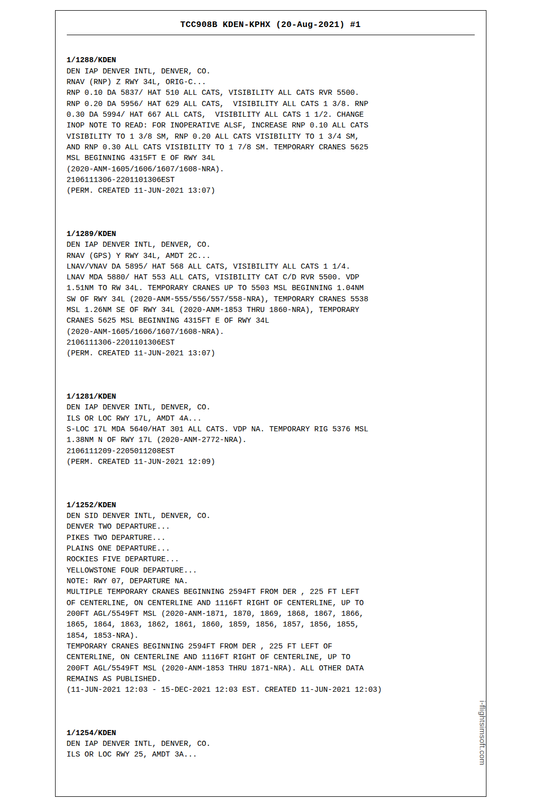TCC908B KDEN-KPHX (20-Aug-2021) #1
1/1288/KDEN DEN IAP DENVER INTL, DENVER, CO. RNAV (RNP) Z RWY 34L, ORIG-C... RNP 0.10 DA 5837/ HAT 510 ALL CATS, VISIBILITY ALL CATS RVR 5500. RNP 0.20 DA 5956/ HAT 629 ALL CATS, VISIBILITY ALL CATS 1 3/8. RNP 0.30 DA 5994/ HAT 667 ALL CATS, VISIBILITY ALL CATS 1 1/2. CHANGE INOP NOTE TO READ: FOR INOPERATIVE ALSF, INCREASE RNP 0.10 ALL CATS VISIBILITY TO 1 3/8 SM, RNP 0.20 ALL CATS VISIBILITY TO 1 3/4 SM, AND RNP 0.30 ALL CATS VISIBILITY TO 1 7/8 SM. TEMPORARY CRANES 5625 MSL BEGINNING 4315FT E OF RWY 34L (2020-ANM-1605/1606/1607/1608-NRA). 2106111306-2201101306EST (PERM. CREATED 11-JUN-2021 13:07)
1/1289/KDEN DEN IAP DENVER INTL, DENVER, CO. RNAV (GPS) Y RWY 34L, AMDT 2C... LNAV/VNAV DA 5895/ HAT 568 ALL CATS, VISIBILITY ALL CATS 1 1/4. LNAV MDA 5880/ HAT 553 ALL CATS, VISIBILITY CAT C/D RVR 5500. VDP 1.51NM TO RW 34L. TEMPORARY CRANES UP TO 5503 MSL BEGINNING 1.04NM SW OF RWY 34L (2020-ANM-555/556/557/558-NRA), TEMPORARY CRANES 5538 MSL 1.26NM SE OF RWY 34L (2020-ANM-1853 THRU 1860-NRA), TEMPORARY CRANES 5625 MSL BEGINNING 4315FT E OF RWY 34L (2020-ANM-1605/1606/1607/1608-NRA). 2106111306-2201101306EST (PERM. CREATED 11-JUN-2021 13:07)
1/1281/KDEN DEN IAP DENVER INTL, DENVER, CO. ILS OR LOC RWY 17L, AMDT 4A... S-LOC 17L MDA 5640/HAT 301 ALL CATS. VDP NA. TEMPORARY RIG 5376 MSL 1.38NM N OF RWY 17L (2020-ANM-2772-NRA). 2106111209-2205011208EST (PERM. CREATED 11-JUN-2021 12:09)
1/1252/KDEN DEN SID DENVER INTL, DENVER, CO. DENVER TWO DEPARTURE... PIKES TWO DEPARTURE... PLAINS ONE DEPARTURE... ROCKIES FIVE DEPARTURE... YELLOWSTONE FOUR DEPARTURE... NOTE: RWY 07, DEPARTURE NA. MULTIPLE TEMPORARY CRANES BEGINNING 2594FT FROM DER , 225 FT LEFT OF CENTERLINE, ON CENTERLINE AND 1116FT RIGHT OF CENTERLINE, UP TO 200FT AGL/5549FT MSL (2020-ANM-1871, 1870, 1869, 1868, 1867, 1866, 1865, 1864, 1863, 1862, 1861, 1860, 1859, 1856, 1857, 1856, 1855, 1854, 1853-NRA). TEMPORARY CRANES BEGINNING 2594FT FROM DER , 225 FT LEFT OF CENTERLINE, ON CENTERLINE AND 1116FT RIGHT OF CENTERLINE, UP TO 200FT AGL/5549FT MSL (2020-ANM-1853 THRU 1871-NRA). ALL OTHER DATA REMAINS AS PUBLISHED. (11-JUN-2021 12:03 - 15-DEC-2021 12:03 EST. CREATED 11-JUN-2021 12:03)
1/1254/KDEN DEN IAP DENVER INTL, DENVER, CO. ILS OR LOC RWY 25, AMDT 3A...
i-flightsimsoft.com